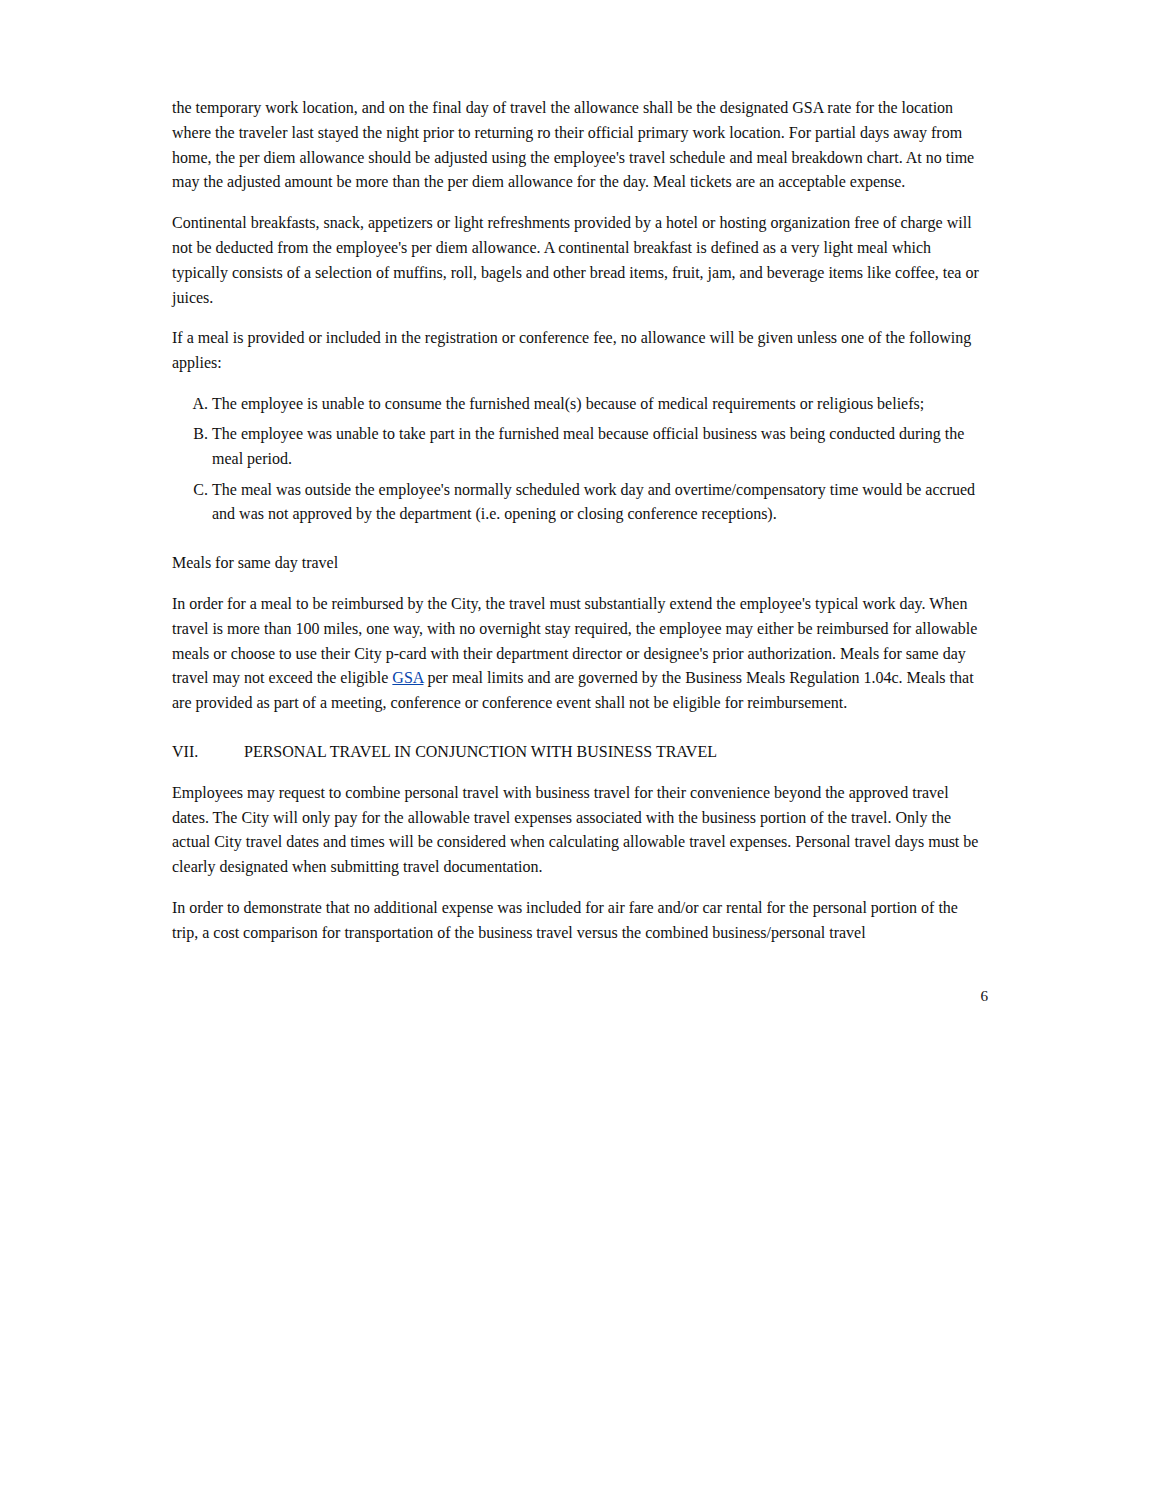the temporary work location, and on the final day of travel the allowance shall be the designated GSA rate for the location where the traveler last stayed the night prior to returning ro their official primary work location. For partial days away from home, the per diem allowance should be adjusted using the employee's travel schedule and meal breakdown chart. At no time may the adjusted amount be more than the per diem allowance for the day. Meal tickets are an acceptable expense.
Continental breakfasts, snack, appetizers or light refreshments provided by a hotel or hosting organization free of charge will not be deducted from the employee's per diem allowance. A continental breakfast is defined as a very light meal which typically consists of a selection of muffins, roll, bagels and other bread items, fruit, jam, and beverage items like coffee, tea or juices.
If a meal is provided or included in the registration or conference fee, no allowance will be given unless one of the following applies:
The employee is unable to consume the furnished meal(s) because of medical requirements or religious beliefs;
The employee was unable to take part in the furnished meal because official business was being conducted during the meal period.
The meal was outside the employee's normally scheduled work day and overtime/compensatory time would be accrued and was not approved by the department (i.e. opening or closing conference receptions).
Meals for same day travel
In order for a meal to be reimbursed by the City, the travel must substantially extend the employee's typical work day. When travel is more than 100 miles, one way, with no overnight stay required, the employee may either be reimbursed for allowable meals or choose to use their City p-card with their department director or designee's prior authorization. Meals for same day travel may not exceed the eligible GSA per meal limits and are governed by the Business Meals Regulation 1.04c. Meals that are provided as part of a meeting, conference or conference event shall not be eligible for reimbursement.
VII. PERSONAL TRAVEL IN CONJUNCTION WITH BUSINESS TRAVEL
Employees may request to combine personal travel with business travel for their convenience beyond the approved travel dates. The City will only pay for the allowable travel expenses associated with the business portion of the travel. Only the actual City travel dates and times will be considered when calculating allowable travel expenses. Personal travel days must be clearly designated when submitting travel documentation.
In order to demonstrate that no additional expense was included for air fare and/or car rental for the personal portion of the trip, a cost comparison for transportation of the business travel versus the combined business/personal travel
6